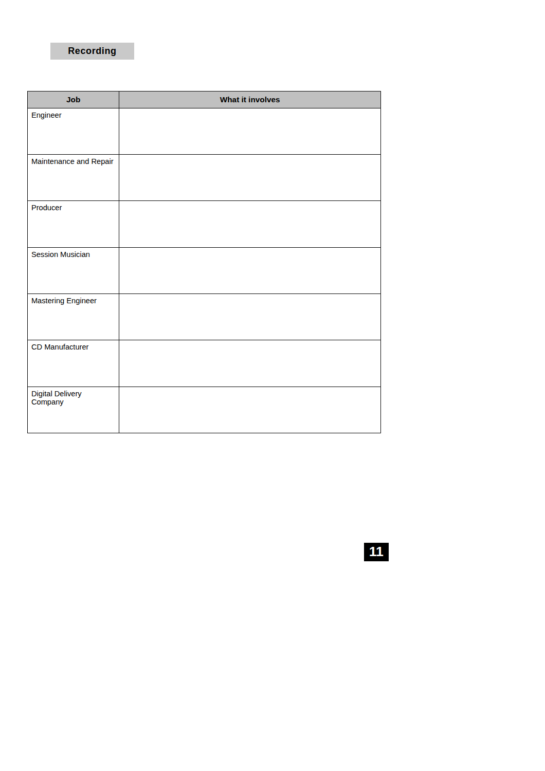Recording
| Job | What it involves |
| --- | --- |
| Engineer | |
| Maintenance and Repair | |
| Producer | |
| Session Musician | |
| Mastering Engineer | |
| CD Manufacturer | |
| Digital Delivery Company | |
11